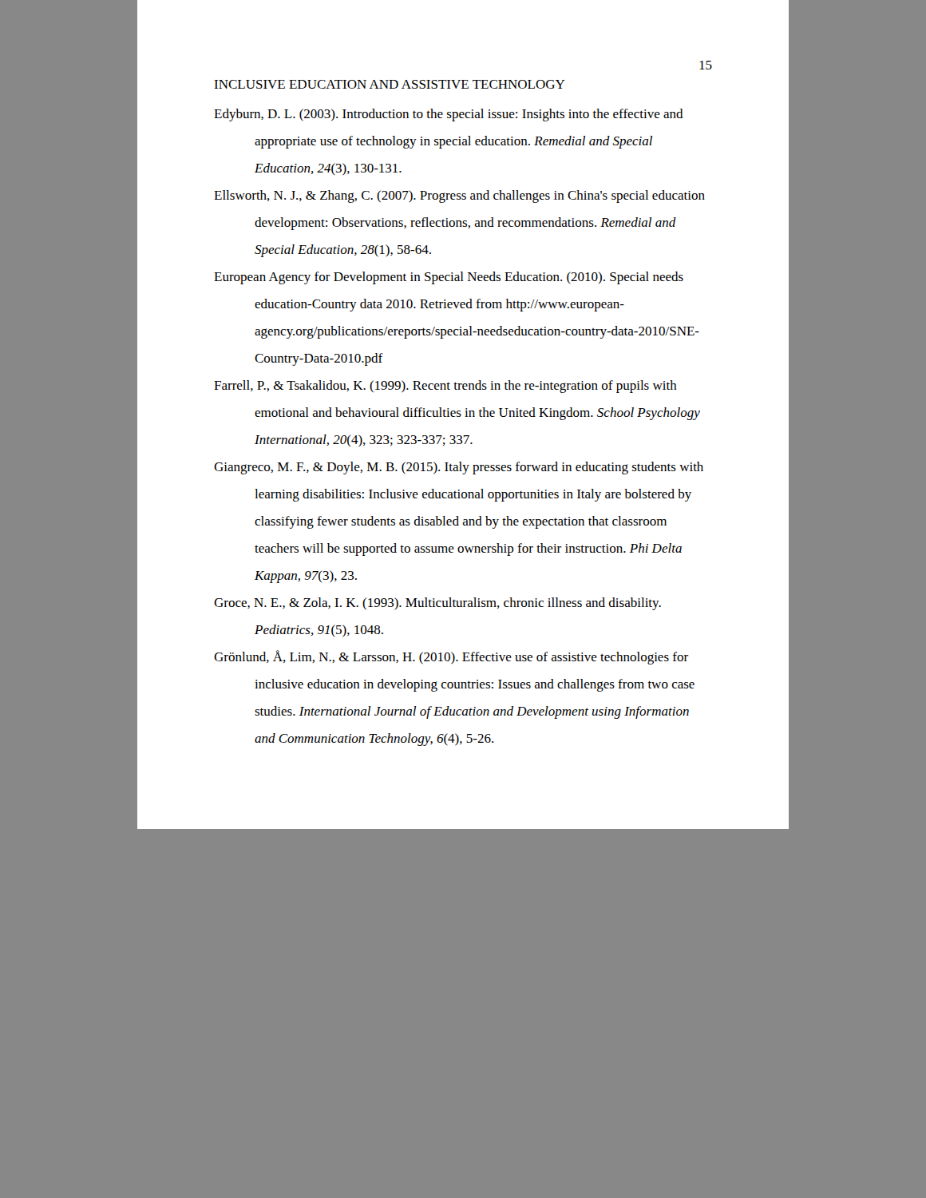15
Inclusive Education and Assistive Technology
Edyburn, D. L. (2003). Introduction to the special issue: Insights into the effective and appropriate use of technology in special education. Remedial and Special Education, 24(3), 130-131.
Ellsworth, N. J., & Zhang, C. (2007). Progress and challenges in China's special education development: Observations, reflections, and recommendations. Remedial and Special Education, 28(1), 58-64.
European Agency for Development in Special Needs Education. (2010). Special needs education-Country data 2010. Retrieved from http://www.european-agency.org/publications/ereports/special-needseducation-country-data-2010/SNE-Country-Data-2010.pdf
Farrell, P., & Tsakalidou, K. (1999). Recent trends in the re-integration of pupils with emotional and behavioural difficulties in the United Kingdom. School Psychology International, 20(4), 323; 323-337; 337.
Giangreco, M. F., & Doyle, M. B. (2015). Italy presses forward in educating students with learning disabilities: Inclusive educational opportunities in Italy are bolstered by classifying fewer students as disabled and by the expectation that classroom teachers will be supported to assume ownership for their instruction. Phi Delta Kappan, 97(3), 23.
Groce, N. E., & Zola, I. K. (1993). Multiculturalism, chronic illness and disability. Pediatrics, 91(5), 1048.
Grönlund, Å, Lim, N., & Larsson, H. (2010). Effective use of assistive technologies for inclusive education in developing countries: Issues and challenges from two case studies. International Journal of Education and Development using Information and Communication Technology, 6(4), 5-26.